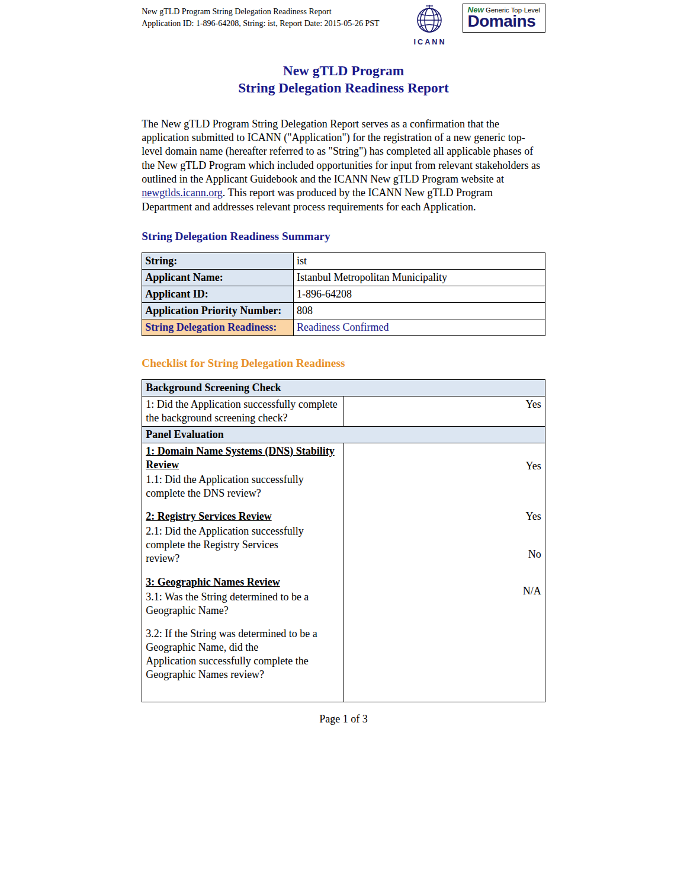New gTLD Program String Delegation Readiness Report
Application ID: 1-896-64208, String: ist, Report Date: 2015-05-26 PST
ICANN
New Generic Top-Level
Domains
New gTLD Program String Delegation Readiness Report
The New gTLD Program String Delegation Report serves as a confirmation that the application submitted to ICANN ("Application") for the registration of a new generic top-level domain name (hereafter referred to as "String") has completed all applicable phases of the New gTLD Program which included opportunities for input from relevant stakeholders as outlined in the Applicant Guidebook and the ICANN New gTLD Program website at newgtlds.icann.org. This report was produced by the ICANN New gTLD Program Department and addresses relevant process requirements for each Application.
String Delegation Readiness Summary
| String: | ist |
| Applicant Name: | Istanbul Metropolitan Municipality |
| Applicant ID: | 1-896-64208 |
| Application Priority Number: | 808 |
| String Delegation Readiness: | Readiness Confirmed |
Checklist for String Delegation Readiness
| Background Screening Check |
| 1: Did the Application successfully complete the background screening check? | Yes |
| Panel Evaluation |
| 1: Domain Name Systems (DNS) Stability Review 1.1: Did the Application successfully complete the DNS review? 2: Registry Services Review 2.1: Did the Application successfully complete the Registry Services review? 3: Geographic Names Review 3.1: Was the String determined to be a Geographic Name? 3.2: If the String was determined to be a Geographic Name, did the Application successfully complete the Geographic Names review? | 1 Yes 2 Yes 3 No N/A |
Page 1 of 3